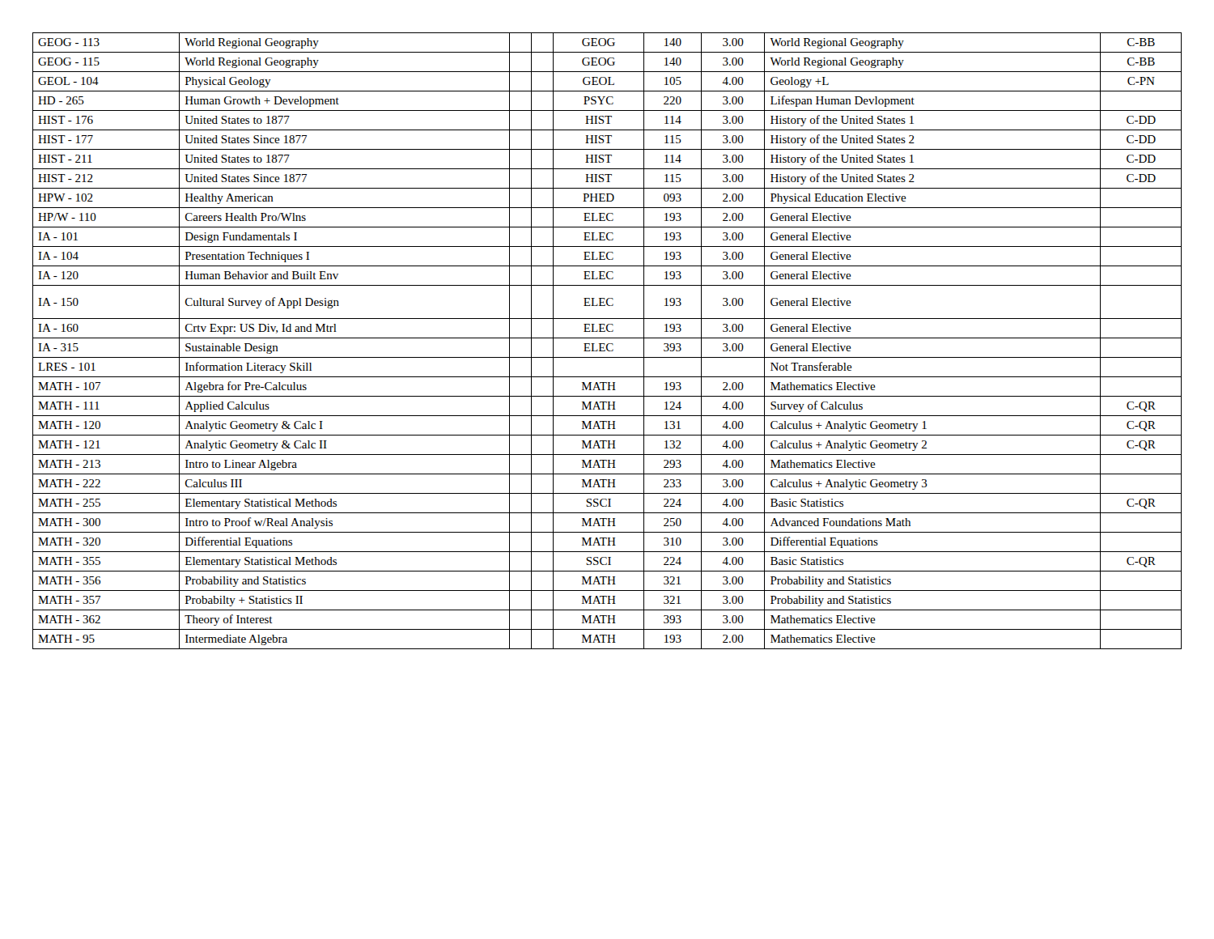| GEOG - 113 | World Regional Geography | | | GEOG | 140 | 3.00 | World Regional Geography | C-BB |
| GEOG - 115 | World Regional Geography | | | GEOG | 140 | 3.00 | World Regional Geography | C-BB |
| GEOL - 104 | Physical Geology | | | GEOL | 105 | 4.00 | Geology +L | C-PN |
| HD - 265 | Human Growth + Development | | | PSYC | 220 | 3.00 | Lifespan Human Devlopment | |
| HIST - 176 | United States to 1877 | | | HIST | 114 | 3.00 | History of the United States 1 | C-DD |
| HIST - 177 | United States Since 1877 | | | HIST | 115 | 3.00 | History of the United States 2 | C-DD |
| HIST - 211 | United States to 1877 | | | HIST | 114 | 3.00 | History of the United States 1 | C-DD |
| HIST - 212 | United States Since 1877 | | | HIST | 115 | 3.00 | History of the United States 2 | C-DD |
| HPW - 102 | Healthy American | | | PHED | 093 | 2.00 | Physical Education Elective | |
| HP/W - 110 | Careers Health Pro/Wlns | | | ELEC | 193 | 2.00 | General Elective | |
| IA - 101 | Design Fundamentals I | | | ELEC | 193 | 3.00 | General Elective | |
| IA - 104 | Presentation Techniques I | | | ELEC | 193 | 3.00 | General Elective | |
| IA - 120 | Human Behavior and Built Env | | | ELEC | 193 | 3.00 | General Elective | |
| IA - 150 | Cultural Survey of Appl Design | | | ELEC | 193 | 3.00 | General Elective | |
| IA - 160 | Crtv Expr: US Div, Id and Mtrl | | | ELEC | 193 | 3.00 | General Elective | |
| IA - 315 | Sustainable Design | | | ELEC | 393 | 3.00 | General Elective | |
| LRES - 101 | Information Literacy Skill | | | | | | Not Transferable | |
| MATH - 107 | Algebra for Pre-Calculus | | | MATH | 193 | 2.00 | Mathematics Elective | |
| MATH - 111 | Applied Calculus | | | MATH | 124 | 4.00 | Survey of Calculus | C-QR |
| MATH - 120 | Analytic Geometry & Calc I | | | MATH | 131 | 4.00 | Calculus + Analytic Geometry 1 | C-QR |
| MATH - 121 | Analytic Geometry & Calc II | | | MATH | 132 | 4.00 | Calculus + Analytic Geometry 2 | C-QR |
| MATH - 213 | Intro to Linear Algebra | | | MATH | 293 | 4.00 | Mathematics Elective | |
| MATH - 222 | Calculus III | | | MATH | 233 | 3.00 | Calculus + Analytic Geometry 3 | |
| MATH - 255 | Elementary Statistical Methods | | | SSCI | 224 | 4.00 | Basic Statistics | C-QR |
| MATH - 300 | Intro to Proof w/Real Analysis | | | MATH | 250 | 4.00 | Advanced Foundations Math | |
| MATH - 320 | Differential Equations | | | MATH | 310 | 3.00 | Differential Equations | |
| MATH - 355 | Elementary Statistical Methods | | | SSCI | 224 | 4.00 | Basic Statistics | C-QR |
| MATH - 356 | Probability and Statistics | | | MATH | 321 | 3.00 | Probability and Statistics | |
| MATH - 357 | Probabilty + Statistics II | | | MATH | 321 | 3.00 | Probability and Statistics | |
| MATH - 362 | Theory of Interest | | | MATH | 393 | 3.00 | Mathematics Elective | |
| MATH - 95 | Intermediate Algebra | | | MATH | 193 | 2.00 | Mathematics Elective | |